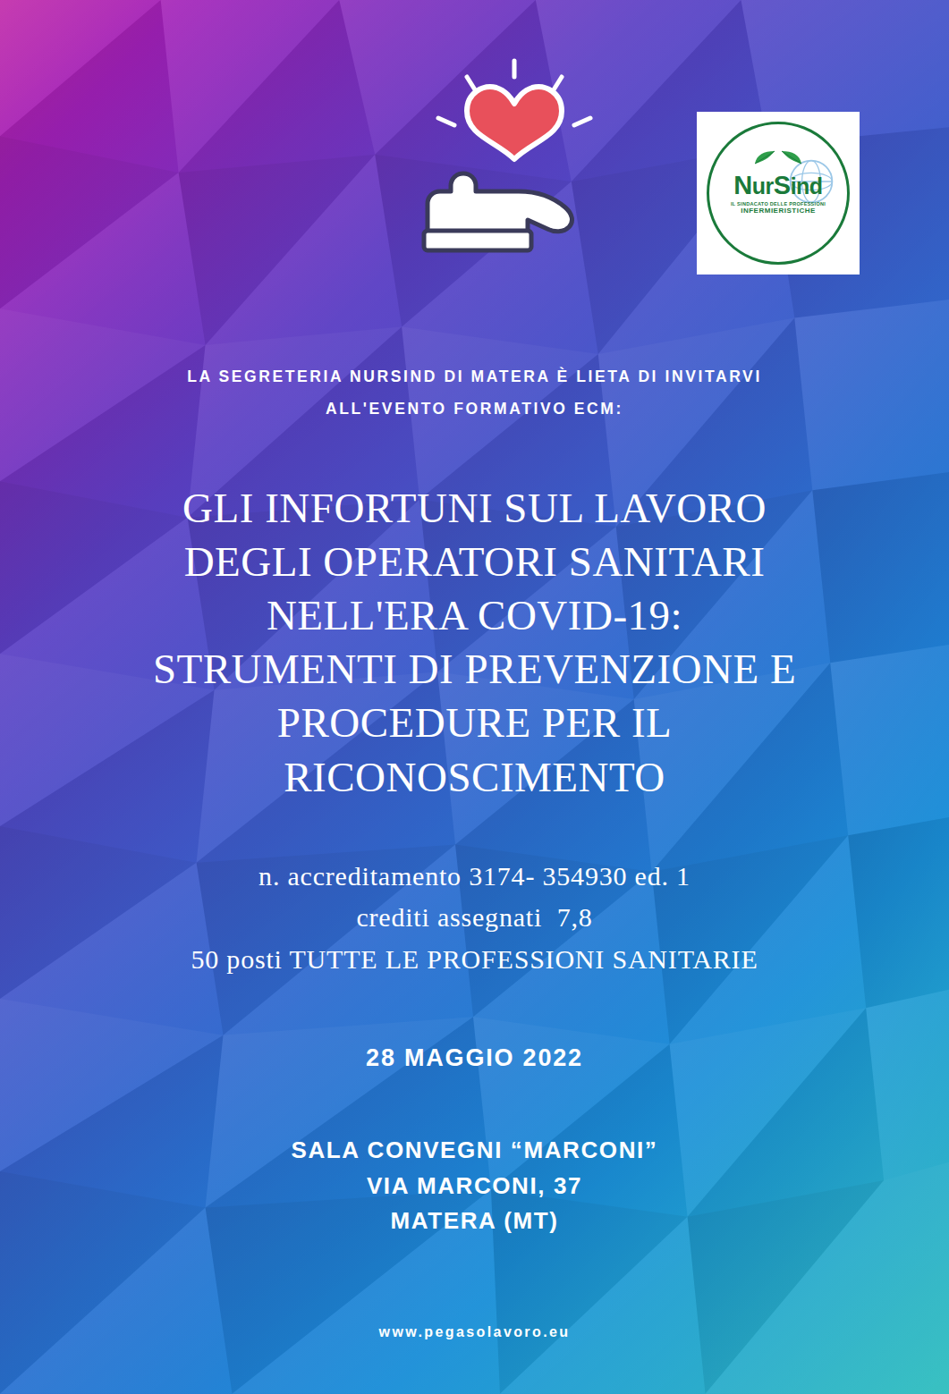NurSind
IL SINDACATO DELLE PROFESSIONI
INFERMIERISTICHE
La Segreteria NurSind di Matera è lieta di invitarvi all'evento formativo ECM:
GLI INFORTUNI SUL LAVORO DEGLI OPERATORI SANITARI NELL'ERA COVID-19:
STRUMENTI DI PREVENZIONE E PROCEDURE PER IL RICONOSCIMENTO
n. accreditamento 3174- 354930 ed. 1
crediti assegnati 7,8
50 posti TUTTE LE PROFESSIONI SANITARIE
28 MAGGIO 2022
SALA CONVEGNI “MARCONI”
VIA MARCONI, 37
MATERA (MT)
www.pegasolavoro.eu